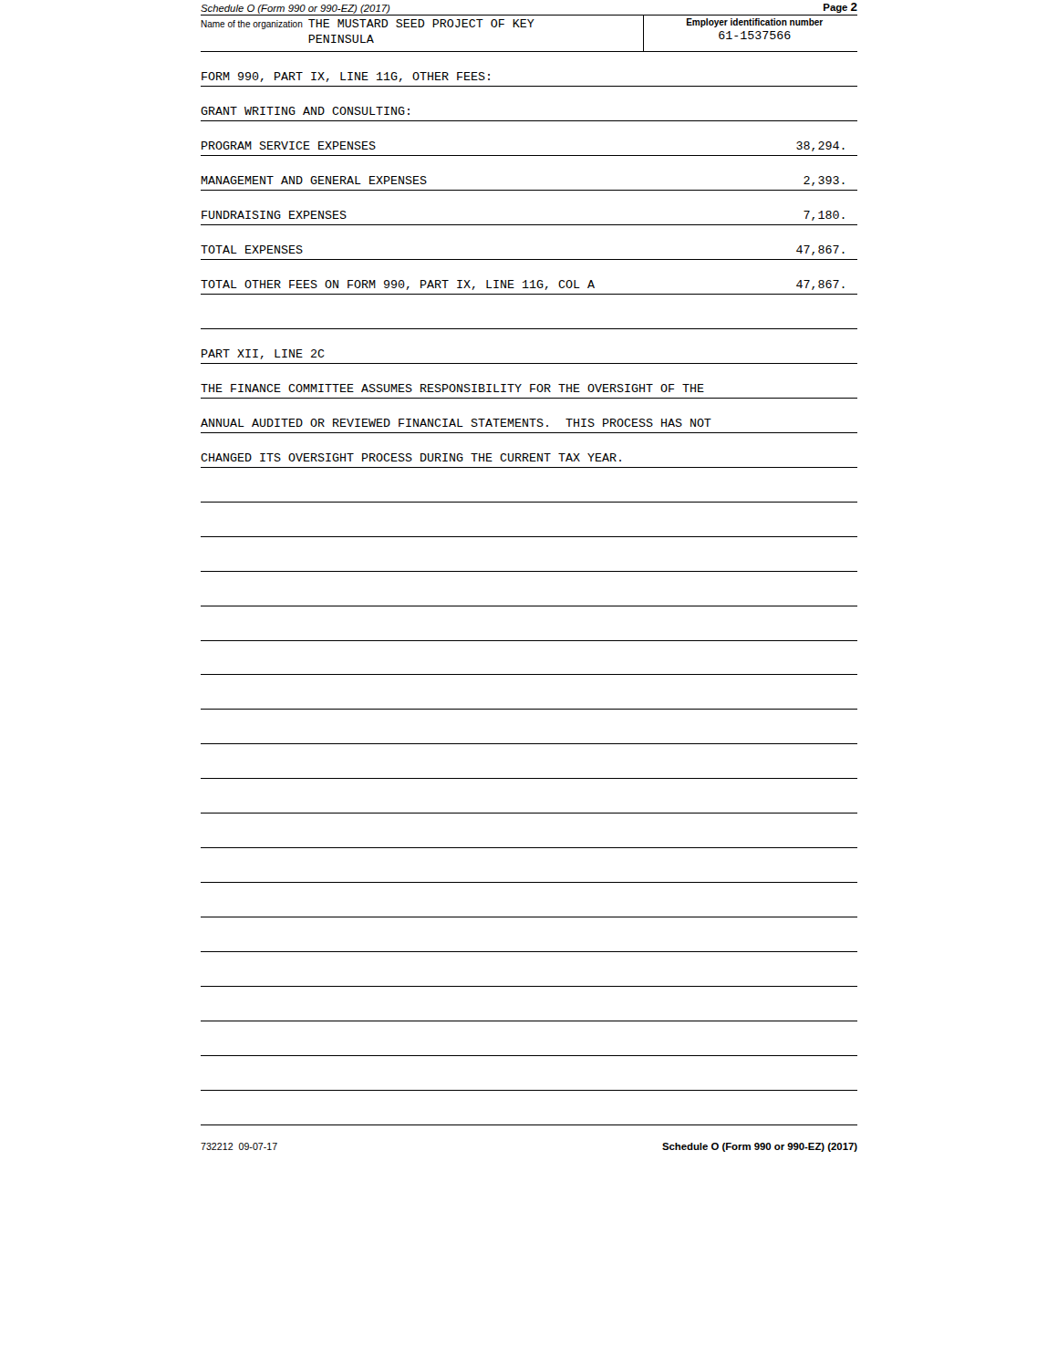Schedule O (Form 990 or 990-EZ) (2017)
Page 2
Name of the organization THE MUSTARD SEED PROJECT OF KEY PENINSULA
Employer identification number 61-1537566
FORM 990, PART IX, LINE 11G, OTHER FEES:
GRANT WRITING AND CONSULTING:
PROGRAM SERVICE EXPENSES 38,294.
MANAGEMENT AND GENERAL EXPENSES 2,393.
FUNDRAISING EXPENSES 7,180.
TOTAL EXPENSES 47,867.
TOTAL OTHER FEES ON FORM 990, PART IX, LINE 11G, COL A 47,867.
PART XII, LINE 2C
THE FINANCE COMMITTEE ASSUMES RESPONSIBILITY FOR THE OVERSIGHT OF THE
ANNUAL AUDITED OR REVIEWED FINANCIAL STATEMENTS. THIS PROCESS HAS NOT
CHANGED ITS OVERSIGHT PROCESS DURING THE CURRENT TAX YEAR.
732212 09-07-17
Schedule O (Form 990 or 990-EZ) (2017)